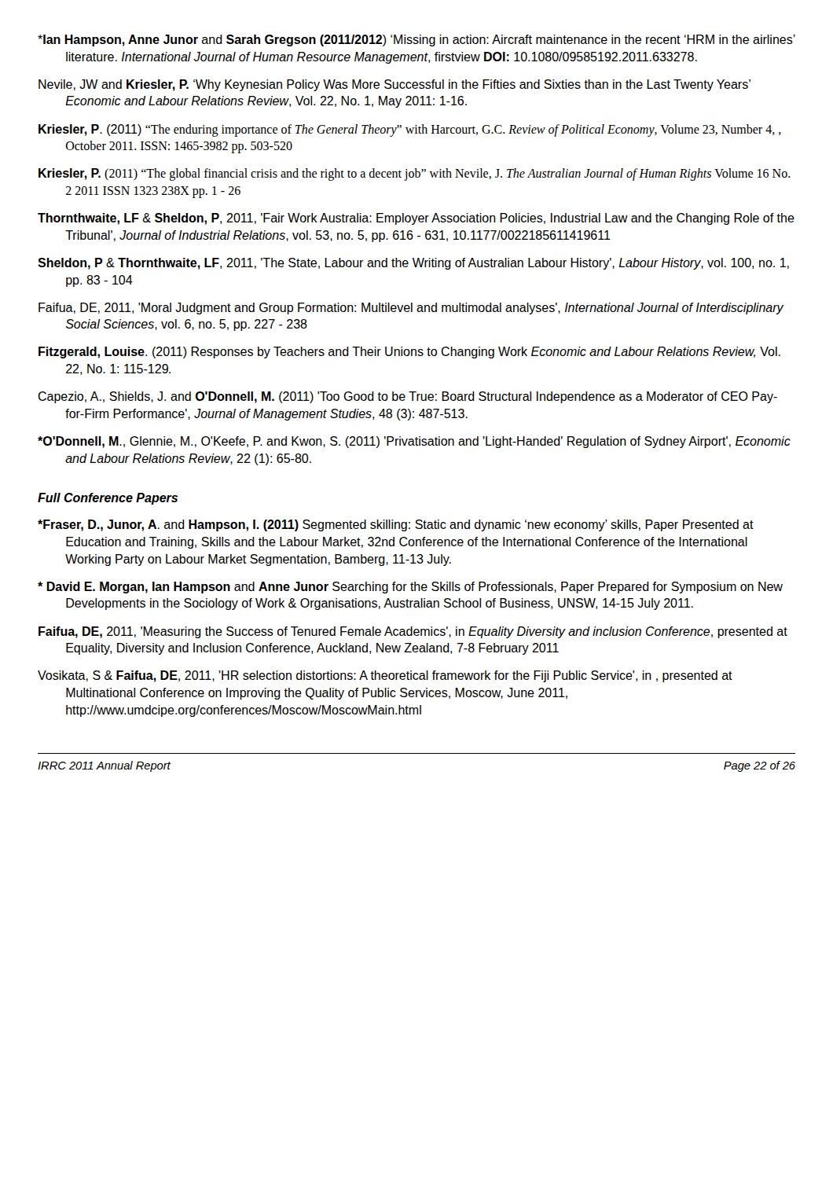*Ian Hampson, Anne Junor and Sarah Gregson (2011/2012) ‘Missing in action: Aircraft maintenance in the recent ‘HRM in the airlines’ literature. International Journal of Human Resource Management, firstview DOI: 10.1080/09585192.2011.633278.
Nevile, JW and Kriesler, P. ‘Why Keynesian Policy Was More Successful in the Fifties and Sixties than in the Last Twenty Years’ Economic and Labour Relations Review, Vol. 22, No. 1, May 2011: 1-16.
Kriesler, P. (2011) “The enduring importance of The General Theory” with Harcourt, G.C. Review of Political Economy, Volume 23, Number 4, , October 2011. ISSN: 1465-3982 pp. 503-520
Kriesler, P. (2011) “The global financial crisis and the right to a decent job” with Nevile, J. The Australian Journal of Human Rights Volume 16 No. 2 2011 ISSN 1323 238X pp. 1 - 26
Thornthwaite, LF & Sheldon, P, 2011, 'Fair Work Australia: Employer Association Policies, Industrial Law and the Changing Role of the Tribunal', Journal of Industrial Relations, vol. 53, no. 5, pp. 616 - 631, 10.1177/0022185611419611
Sheldon, P & Thornthwaite, LF, 2011, 'The State, Labour and the Writing of Australian Labour History', Labour History, vol. 100, no. 1, pp. 83 - 104
Faifua, DE, 2011, 'Moral Judgment and Group Formation: Multilevel and multimodal analyses', International Journal of Interdisciplinary Social Sciences, vol. 6, no. 5, pp. 227 - 238
Fitzgerald, Louise. (2011) Responses by Teachers and Their Unions to Changing Work Economic and Labour Relations Review, Vol. 22, No. 1: 115-129.
Capezio, A., Shields, J. and O'Donnell, M. (2011) 'Too Good to be True: Board Structural Independence as a Moderator of CEO Pay-for-Firm Performance', Journal of Management Studies, 48 (3): 487-513.
*O'Donnell, M., Glennie, M., O'Keefe, P. and Kwon, S. (2011) 'Privatisation and 'Light-Handed' Regulation of Sydney Airport', Economic and Labour Relations Review, 22 (1): 65-80.
Full Conference Papers
*Fraser, D., Junor, A. and Hampson, I. (2011) Segmented skilling: Static and dynamic ‘new economy’ skills, Paper Presented at Education and Training, Skills and the Labour Market, 32nd Conference of the International Conference of the International Working Party on Labour Market Segmentation, Bamberg, 11-13 July.
* David E. Morgan, Ian Hampson and Anne Junor Searching for the Skills of Professionals, Paper Prepared for Symposium on New Developments in the Sociology of Work & Organisations, Australian School of Business, UNSW, 14-15 July 2011.
Faifua, DE, 2011, 'Measuring the Success of Tenured Female Academics', in Equality Diversity and inclusion Conference, presented at Equality, Diversity and Inclusion Conference, Auckland, New Zealand, 7-8 February 2011
Vosikata, S & Faifua, DE, 2011, 'HR selection distortions: A theoretical framework for the Fiji Public Service', in , presented at Multinational Conference on Improving the Quality of Public Services, Moscow, June 2011, http://www.umdcipe.org/conferences/Moscow/MoscowMain.html
IRRC 2011 Annual Report Page 22 of 26